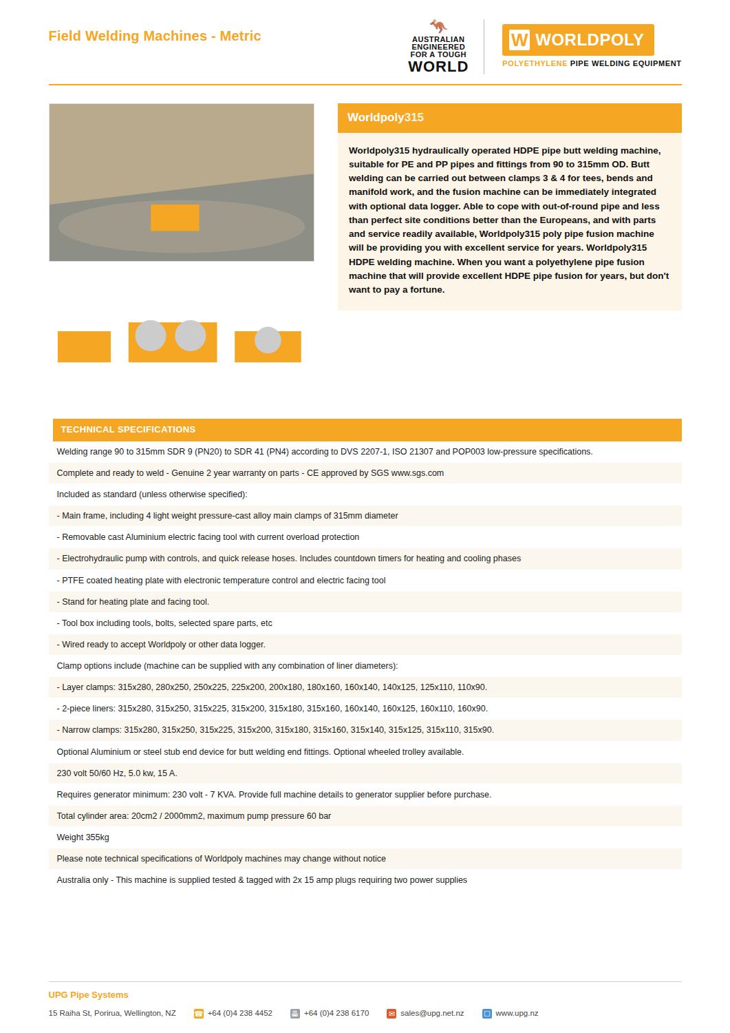Field Welding Machines - Metric
🦘
AUSTRALIAN
ENGINEERED
FOR A TOUGH
WORLD
W WORLDPOLY
POLYETHYLENE PIPE WELDING EQUIPMENT
Worldpoly315
Worldpoly315 hydraulically operated HDPE pipe butt welding machine, suitable for PE and PP pipes and fittings from 90 to 315mm OD. Butt welding can be carried out between clamps 3 & 4 for tees, bends and manifold work, and the fusion machine can be immediately integrated with optional data logger. Able to cope with out-of-round pipe and less than perfect site conditions better than the Europeans, and with parts and service readily available, Worldpoly315 poly pipe fusion machine will be providing you with excellent service for years. Worldpoly315 HDPE welding machine. When you want a polyethylene pipe fusion machine that will provide excellent HDPE pipe fusion for years, but don't want to pay a fortune.
TECHNICAL SPECIFICATIONS
| Welding range 90 to 315mm SDR 9 (PN20) to SDR 41 (PN4) according to DVS 2207-1, ISO 21307 and POP003 low-pressure specifications. |
| Complete and ready to weld - Genuine 2 year warranty on parts - CE approved by SGS www.sgs.com |
| Included as standard (unless otherwise specified): |
| - Main frame, including 4 light weight pressure-cast alloy main clamps of 315mm diameter |
| - Removable cast Aluminium electric facing tool with current overload protection |
| - Electrohydraulic pump with controls, and quick release hoses. Includes countdown timers for heating and cooling phases |
| - PTFE coated heating plate with electronic temperature control and electric facing tool |
| - Stand for heating plate and facing tool. |
| - Tool box including tools, bolts, selected spare parts, etc |
| - Wired ready to accept Worldpoly or other data logger. |
| Clamp options include (machine can be supplied with any combination of liner diameters): |
| - Layer clamps: 315x280, 280x250, 250x225, 225x200, 200x180, 180x160, 160x140, 140x125, 125x110, 110x90. |
| - 2-piece liners: 315x280, 315x250, 315x225, 315x200, 315x180, 315x160, 160x140, 160x125, 160x110, 160x90. |
| - Narrow clamps: 315x280, 315x250, 315x225, 315x200, 315x180, 315x160, 315x140, 315x125, 315x110, 315x90. |
| Optional Aluminium or steel stub end device for butt welding end fittings. Optional wheeled trolley available. |
| 230 volt 50/60 Hz, 5.0 kw, 15 A. |
| Requires generator minimum: 230 volt - 7 KVA. Provide full machine details to generator supplier before purchase. |
| Total cylinder area: 20cm2 / 2000mm2, maximum pump pressure 60 bar |
| Weight 355kg |
| Please note technical specifications of Worldpoly machines may change without notice |
| Australia only - This machine is supplied tested & tagged with 2x 15 amp plugs requiring two power supplies |
UPG Pipe Systems
15 Raiha St, Porirua, Wellington, NZ ☎+64 (0)4 238 4452 🖶+64 (0)4 238 6170 ✉sales@upg.net.nz ☐www.upg.nz